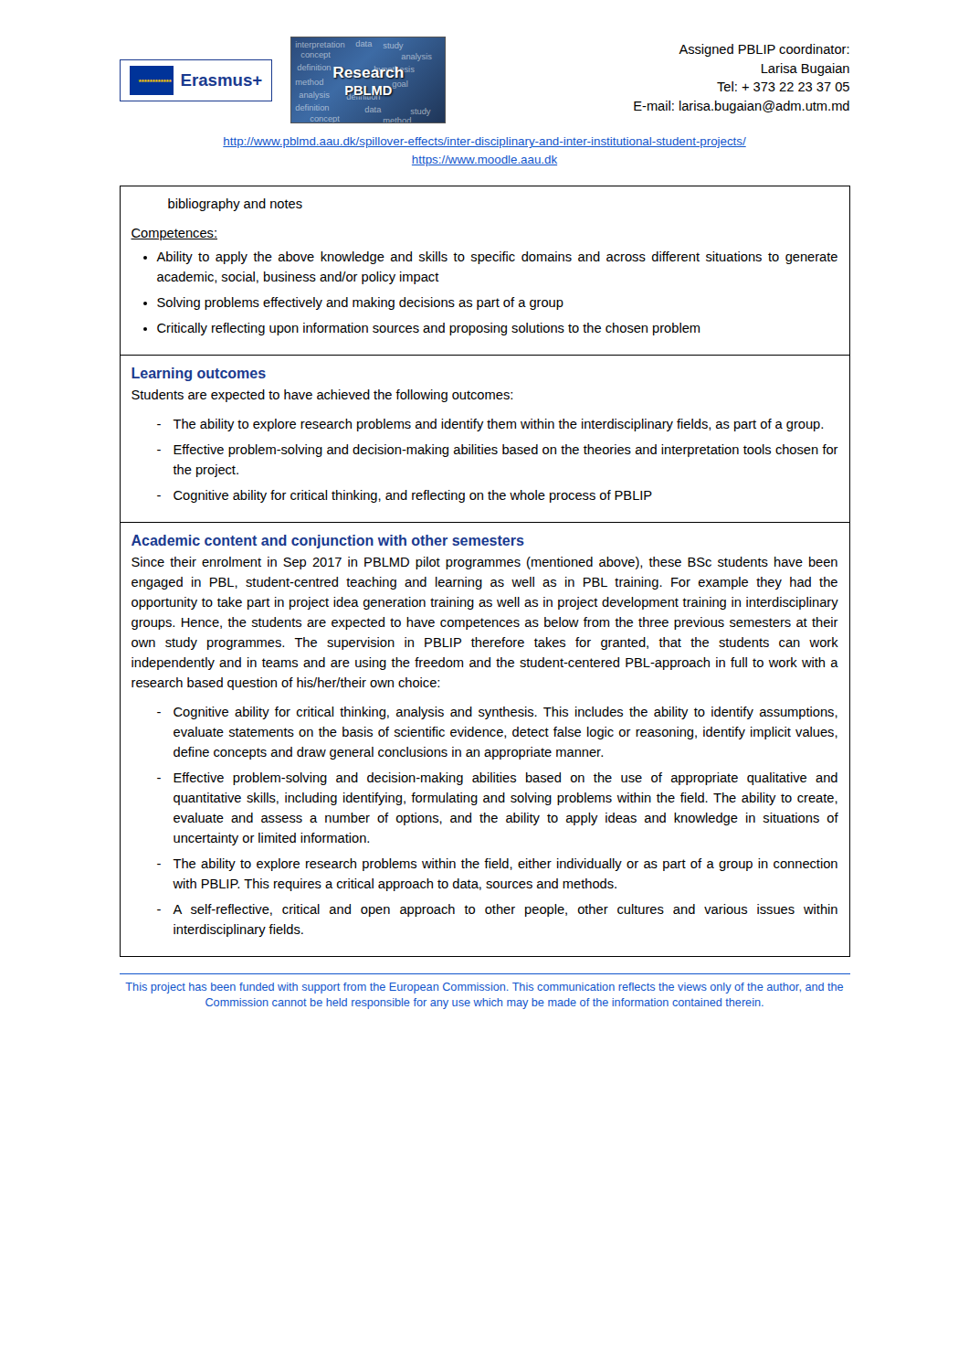Erasmus+
interpretation data study concept analysis definition hypothesis method goal analysis definition definition data study concept method
Research PBLMD
Assigned PBLIP coordinator:
Larisa Bugaian
Tel: + 373 22 23 37 05
E-mail: larisa.bugaian@adm.utm.md
http://www.pblmd.aau.dk/spillover-effects/inter-disciplinary-and-inter-institutional-student-projects/
https://www.moodle.aau.dk
| bibliography and notes Competences: Ability to apply the above knowledge and skills to specific domains and across different situations to generate academic, social, business and/or policy impact Solving problems effectively and making decisions as part of a group Critically reflecting upon information sources and proposing solutions to the chosen problem |
| Learning outcomes Students are expected to have achieved the following outcomes: The ability to explore research problems and identify them within the interdisciplinary fields, as part of a group. Effective problem-solving and decision-making abilities based on the theories and interpretation tools chosen for the project. Cognitive ability for critical thinking, and reflecting on the whole process of PBLIP |
| Academic content and conjunction with other semesters Since their enrolment in Sep 2017 in PBLMD pilot programmes (mentioned above), these BSc students have been engaged in PBL, student-centred teaching and learning as well as in PBL training. For example they had the opportunity to take part in project idea generation training as well as in project development training in interdisciplinary groups. Hence, the students are expected to have competences as below from the three previous semesters at their own study programmes. The supervision in PBLIP therefore takes for granted, that the students can work independently and in teams and are using the freedom and the student-centered PBL-approach in full to work with a research based question of his/her/their own choice: Cognitive ability for critical thinking, analysis and synthesis. This includes the ability to identify assumptions, evaluate statements on the basis of scientific evidence, detect false logic or reasoning, identify implicit values, define concepts and draw general conclusions in an appropriate manner. Effective problem-solving and decision-making abilities based on the use of appropriate qualitative and quantitative skills, including identifying, formulating and solving problems within the field. The ability to create, evaluate and assess a number of options, and the ability to apply ideas and knowledge in situations of uncertainty or limited information. The ability to explore research problems within the field, either individually or as part of a group in connection with PBLIP. This requires a critical approach to data, sources and methods. A self-reflective, critical and open approach to other people, other cultures and various issues within interdisciplinary fields. |
This project has been funded with support from the European Commission. This communication reflects the views only of the author, and the Commission cannot be held responsible for any use which may be made of the information contained therein.